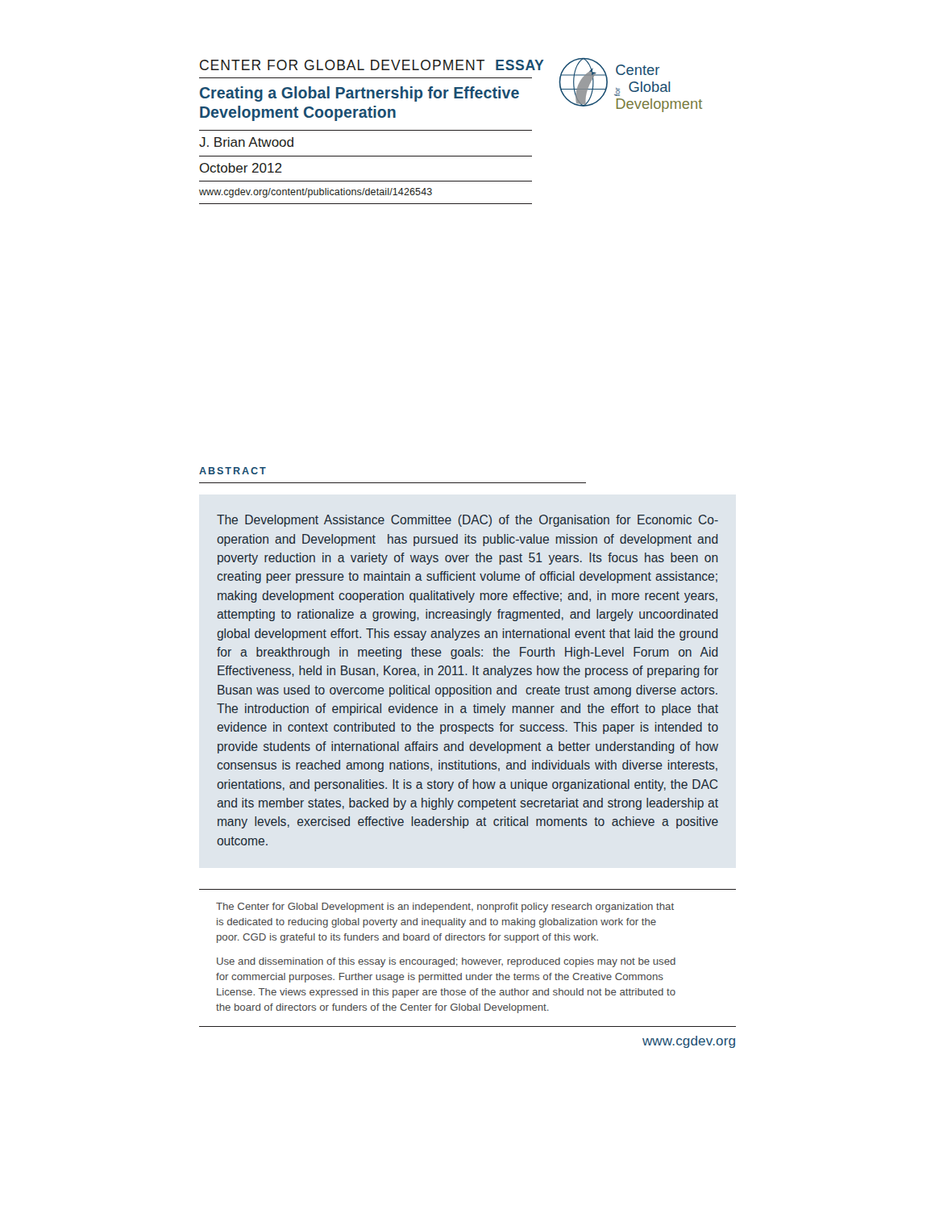CENTER FOR GLOBAL DEVELOPMENT ESSAY
Creating a Global Partnership for Effective Development Cooperation
J. Brian Atwood
October 2012
www.cgdev.org/content/publications/detail/1426543
Center Global for Development
abstract
The Development Assistance Committee (DAC) of the Organisation for Economic Co-operation and Development has pursued its public-value mission of development and poverty reduction in a variety of ways over the past 51 years. Its focus has been on creating peer pressure to maintain a sufficient volume of official development assistance; making development cooperation qualitatively more effective; and, in more recent years, attempting to rationalize a growing, increasingly fragmented, and largely uncoordinated global development effort. This essay analyzes an international event that laid the ground for a breakthrough in meeting these goals: the Fourth High-Level Forum on Aid Effectiveness, held in Busan, Korea, in 2011. It analyzes how the process of preparing for Busan was used to overcome political opposition and create trust among diverse actors. The introduction of empirical evidence in a timely manner and the effort to place that evidence in context contributed to the prospects for success. This paper is intended to provide students of international affairs and development a better understanding of how consensus is reached among nations, institutions, and individuals with diverse interests, orientations, and personalities. It is a story of how a unique organizational entity, the DAC and its member states, backed by a highly competent secretariat and strong leadership at many levels, exercised effective leadership at critical moments to achieve a positive outcome.
The Center for Global Development is an independent, nonprofit policy research organization that is dedicated to reducing global poverty and inequality and to making globalization work for the poor. CGD is grateful to its funders and board of directors for support of this work.
Use and dissemination of this essay is encouraged; however, reproduced copies may not be used for commercial purposes. Further usage is permitted under the terms of the Creative Commons License. The views expressed in this paper are those of the author and should not be attributed to the board of directors or funders of the Center for Global Development.
www.cgdev.org